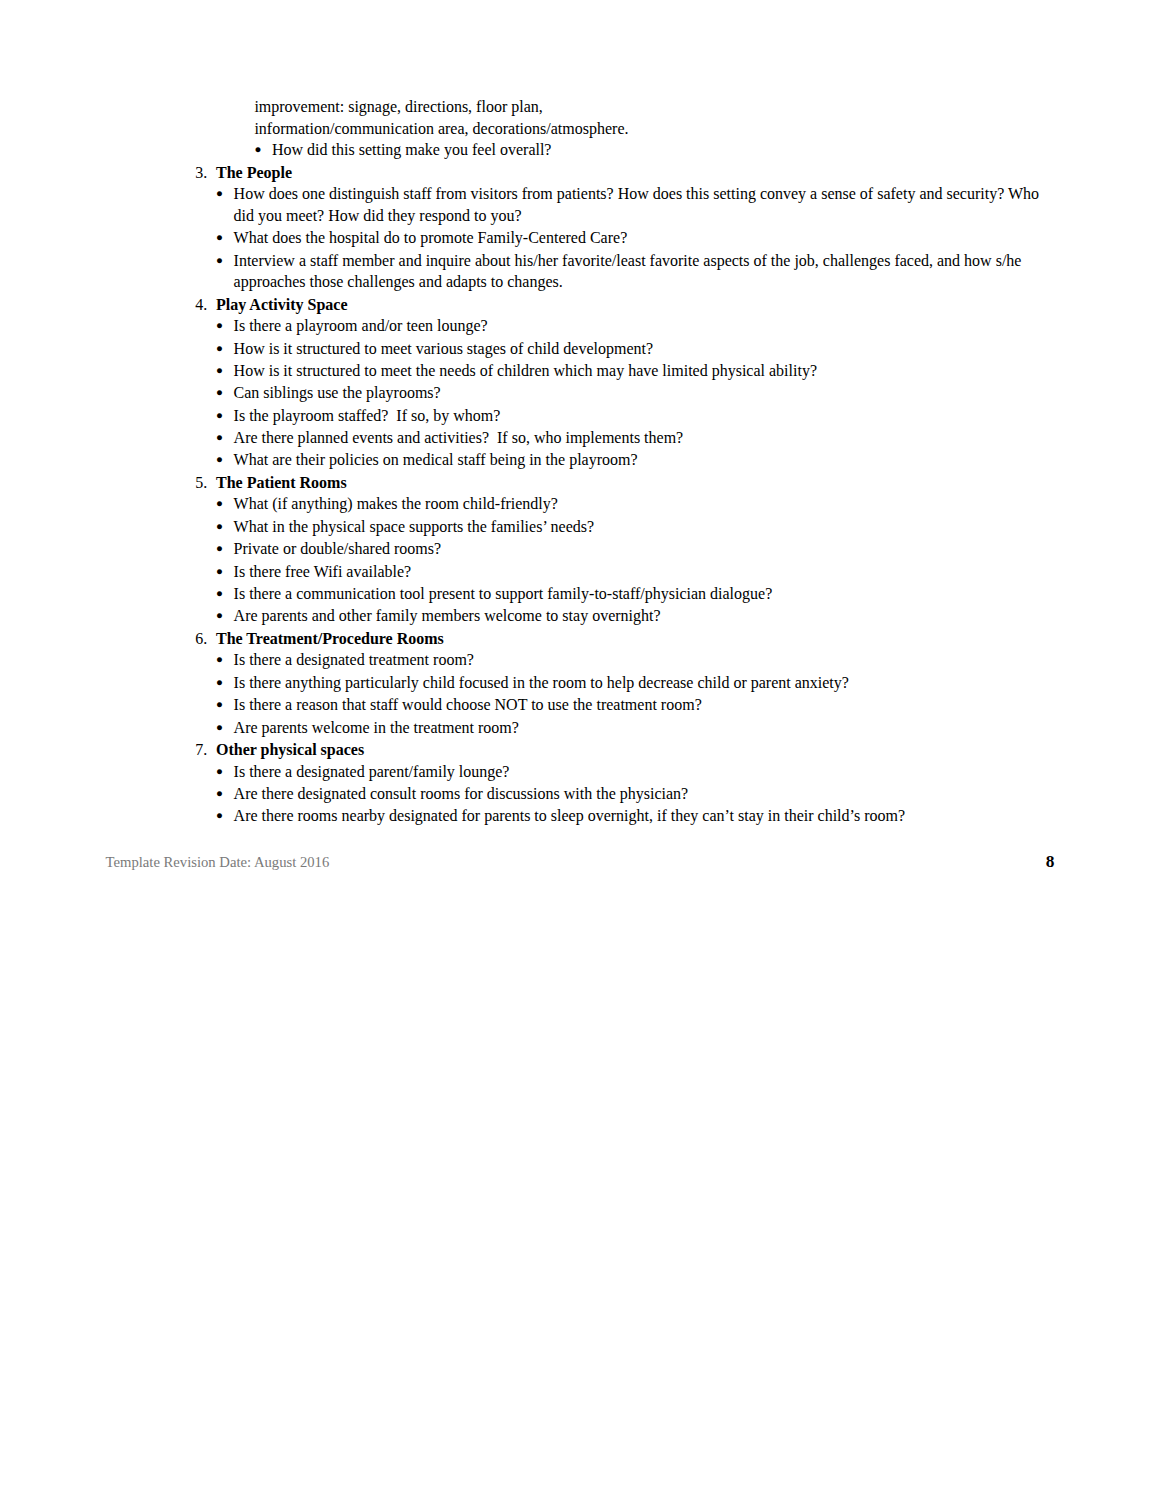improvement: signage, directions, floor plan,
information/communication area, decorations/atmosphere.
How did this setting make you feel overall?
The People
How does one distinguish staff from visitors from patients? How does this setting convey a sense of safety and security? Who did you meet? How did they respond to you?
What does the hospital do to promote Family-Centered Care?
Interview a staff member and inquire about his/her favorite/least favorite aspects of the job, challenges faced, and how s/he approaches those challenges and adapts to changes.
Play Activity Space
Is there a playroom and/or teen lounge?
How is it structured to meet various stages of child development?
How is it structured to meet the needs of children which may have limited physical ability?
Can siblings use the playrooms?
Is the playroom staffed? If so, by whom?
Are there planned events and activities? If so, who implements them?
What are their policies on medical staff being in the playroom?
The Patient Rooms
What (if anything) makes the room child-friendly?
What in the physical space supports the families’ needs?
Private or double/shared rooms?
Is there free Wifi available?
Is there a communication tool present to support family-to-staff/physician dialogue?
Are parents and other family members welcome to stay overnight?
The Treatment/Procedure Rooms
Is there a designated treatment room?
Is there anything particularly child focused in the room to help decrease child or parent anxiety?
Is there a reason that staff would choose NOT to use the treatment room?
Are parents welcome in the treatment room?
Other physical spaces
Is there a designated parent/family lounge?
Are there designated consult rooms for discussions with the physician?
Are there rooms nearby designated for parents to sleep overnight, if they can’t stay in their child’s room?
Template Revision Date: August 2016 8